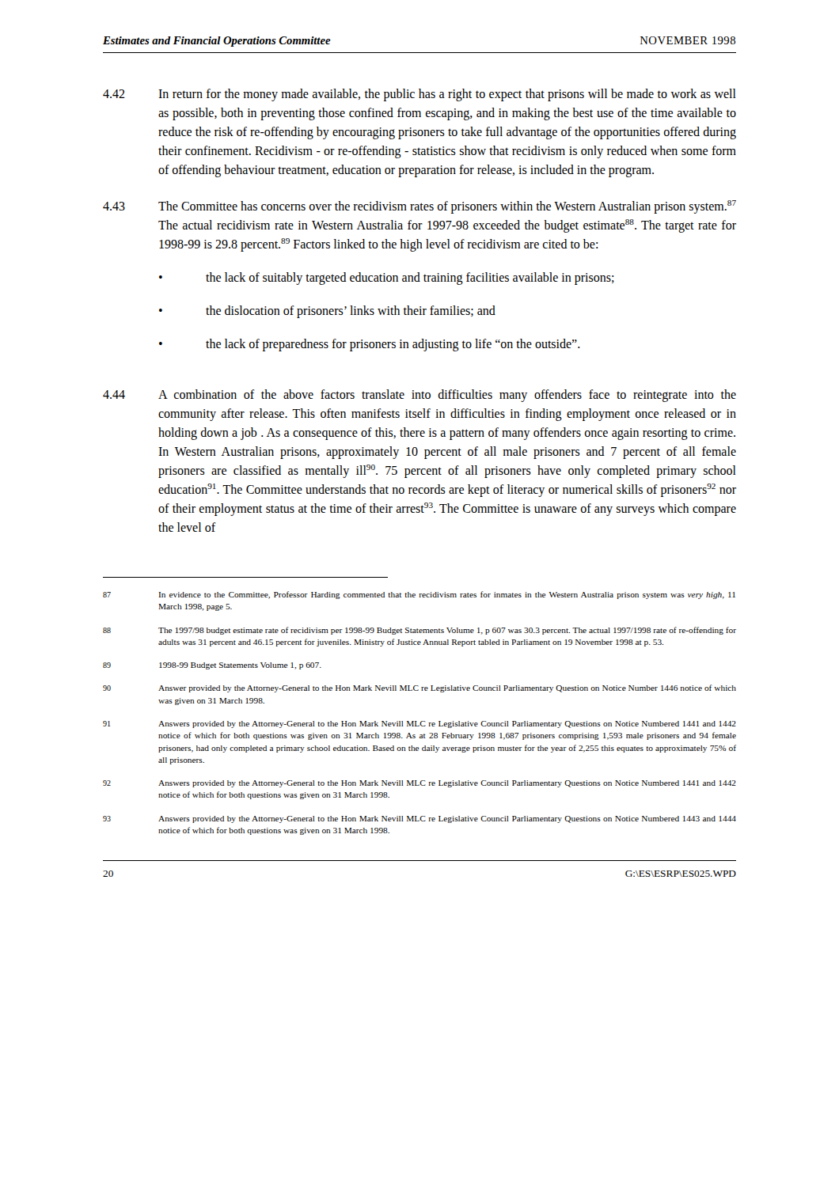Estimates and Financial Operations Committee
NOVEMBER 1998
4.42
In return for the money made available, the public has a right to expect that prisons will be made to work as well as possible, both in preventing those confined from escaping, and in making the best use of the time available to reduce the risk of re-offending by encouraging prisoners to take full advantage of the opportunities offered during their confinement. Recidivism - or re-offending - statistics show that recidivism is only reduced when some form of offending behaviour treatment, education or preparation for release, is included in the program.
4.43
The Committee has concerns over the recidivism rates of prisoners within the Western Australian prison system.87 The actual recidivism rate in Western Australia for 1997-98 exceeded the budget estimate88. The target rate for 1998-99 is 29.8 percent.89 Factors linked to the high level of recidivism are cited to be:
•the lack of suitably targeted education and training facilities available in prisons;
•the dislocation of prisoners’ links with their families; and
•the lack of preparedness for prisoners in adjusting to life “on the outside”.
4.44
A combination of the above factors translate into difficulties many offenders face to reintegrate into the community after release. This often manifests itself in difficulties in finding employment once released or in holding down a job . As a consequence of this, there is a pattern of many offenders once again resorting to crime. In Western Australian prisons, approximately 10 percent of all male prisoners and 7 percent of all female prisoners are classified as mentally ill90. 75 percent of all prisoners have only completed primary school education91. The Committee understands that no records are kept of literacy or numerical skills of prisoners92 nor of their employment status at the time of their arrest93. The Committee is unaware of any surveys which compare the level of
87
In evidence to the Committee, Professor Harding commented that the recidivism rates for inmates in the Western Australia prison system was very high, 11 March 1998, page 5.
88
The 1997/98 budget estimate rate of recidivism per 1998-99 Budget Statements Volume 1, p 607 was 30.3 percent. The actual 1997/1998 rate of re-offending for adults was 31 percent and 46.15 percent for juveniles. Ministry of Justice Annual Report tabled in Parliament on 19 November 1998 at p. 53.
89
1998-99 Budget Statements Volume 1, p 607.
90
Answer provided by the Attorney-General to the Hon Mark Nevill MLC re Legislative Council Parliamentary Question on Notice Number 1446 notice of which was given on 31 March 1998.
91
Answers provided by the Attorney-General to the Hon Mark Nevill MLC re Legislative Council Parliamentary Questions on Notice Numbered 1441 and 1442 notice of which for both questions was given on 31 March 1998. As at 28 February 1998 1,687 prisoners comprising 1,593 male prisoners and 94 female prisoners, had only completed a primary school education. Based on the daily average prison muster for the year of 2,255 this equates to approximately 75% of all prisoners.
92
Answers provided by the Attorney-General to the Hon Mark Nevill MLC re Legislative Council Parliamentary Questions on Notice Numbered 1441 and 1442 notice of which for both questions was given on 31 March 1998.
93
Answers provided by the Attorney-General to the Hon Mark Nevill MLC re Legislative Council Parliamentary Questions on Notice Numbered 1443 and 1444 notice of which for both questions was given on 31 March 1998.
20
G:\ES\ESRP\ES025.WPD